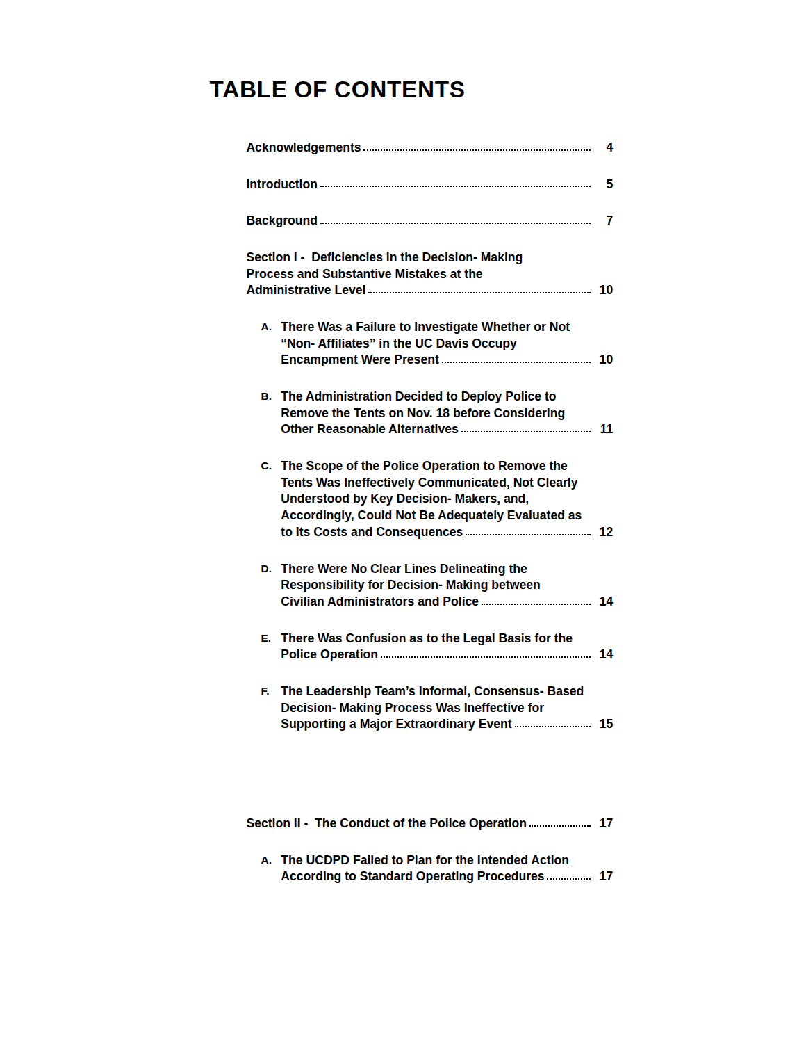TABLE OF CONTENTS
Acknowledgements 4
Introduction 5
Background 7
Section I - Deficiencies in the Decision- Making
Process and Substantive Mistakes at the Administrative Level 10
A. There Was a Failure to Investigate Whether or Not
“Non- Affiliates” in the UC Davis Occupy
Encampment Were Present 10
B. The Administration Decided to Deploy Police to
Remove the Tents on Nov. 18 before Considering
Other Reasonable Alternatives 11
C. The Scope of the Police Operation to Remove the
Tents Was Ineffectively Communicated, Not Clearly
Understood by Key Decision- Makers, and,
Accordingly, Could Not Be Adequately Evaluated as
to Its Costs and Consequences 12
D. There Were No Clear Lines Delineating the
Responsibility for Decision- Making between
Civilian Administrators and Police 14
E. There Was Confusion as to the Legal Basis for the
Police Operation 14
F. The Leadership Team’s Informal, Consensus- Based
Decision- Making Process Was Ineffective for
Supporting a Major Extraordinary Event 15
Section II - The Conduct of the Police Operation 17
A. The UCDPD Failed to Plan for the Intended Action
According to Standard Operating Procedures 17